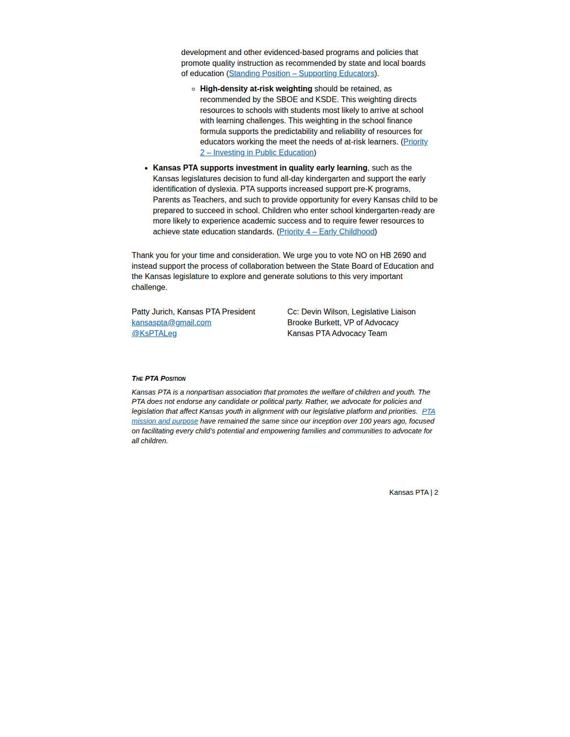development and other evidenced-based programs and policies that promote quality instruction as recommended by state and local boards of education (Standing Position – Supporting Educators).
High-density at-risk weighting should be retained, as recommended by the SBOE and KSDE. This weighting directs resources to schools with students most likely to arrive at school with learning challenges. This weighting in the school finance formula supports the predictability and reliability of resources for educators working the meet the needs of at-risk learners. (Priority 2 – Investing in Public Education)
Kansas PTA supports investment in quality early learning, such as the Kansas legislatures decision to fund all-day kindergarten and support the early identification of dyslexia. PTA supports increased support pre-K programs, Parents as Teachers, and such to provide opportunity for every Kansas child to be prepared to succeed in school. Children who enter school kindergarten-ready are more likely to experience academic success and to require fewer resources to achieve state education standards. (Priority 4 – Early Childhood)
Thank you for your time and consideration. We urge you to vote NO on HB 2690 and instead support the process of collaboration between the State Board of Education and the Kansas legislature to explore and generate solutions to this very important challenge.
| Patty Jurich, Kansas PTA President | Cc: Devin Wilson, Legislative Liaison |
| kansaspta@gmail.com | Brooke Burkett, VP of Advocacy |
| @KsPTALeg | Kansas PTA Advocacy Team |
The PTA Position
Kansas PTA is a nonpartisan association that promotes the welfare of children and youth. The PTA does not endorse any candidate or political party. Rather, we advocate for policies and legislation that affect Kansas youth in alignment with our legislative platform and priorities. PTA mission and purpose have remained the same since our inception over 100 years ago, focused on facilitating every child’s potential and empowering families and communities to advocate for all children.
Kansas PTA | 2